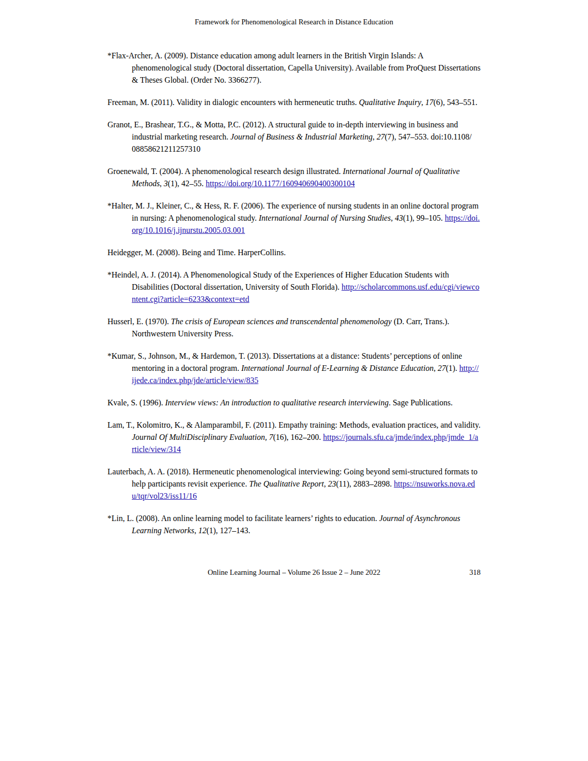Framework for Phenomenological Research in Distance Education
*Flax-Archer, A. (2009). Distance education among adult learners in the British Virgin Islands: A phenomenological study (Doctoral dissertation, Capella University). Available from ProQuest Dissertations & Theses Global. (Order No. 3366277).
Freeman, M. (2011). Validity in dialogic encounters with hermeneutic truths. Qualitative Inquiry, 17(6), 543–551.
Granot, E., Brashear, T.G., & Motta, P.C. (2012). A structural guide to in-depth interviewing in business and industrial marketing research. Journal of Business & Industrial Marketing, 27(7), 547–553. doi:10.1108/ 08858621211257310
Groenewald, T. (2004). A phenomenological research design illustrated. International Journal of Qualitative Methods, 3(1), 42–55. https://doi.org/10.1177/160940690400300104
*Halter, M. J., Kleiner, C., & Hess, R. F. (2006). The experience of nursing students in an online doctoral program in nursing: A phenomenological study. International Journal of Nursing Studies, 43(1), 99–105. https://doi.org/10.1016/j.ijnurstu.2005.03.001
Heidegger, M. (2008). Being and Time. HarperCollins.
*Heindel, A. J. (2014). A Phenomenological Study of the Experiences of Higher Education Students with Disabilities (Doctoral dissertation, University of South Florida). http://scholarcommons.usf.edu/cgi/viewcontent.cgi?article=6233&context=etd
Husserl, E. (1970). The crisis of European sciences and transcendental phenomenology (D. Carr, Trans.). Northwestern University Press.
*Kumar, S., Johnson, M., & Hardemon, T. (2013). Dissertations at a distance: Students’ perceptions of online mentoring in a doctoral program. International Journal of E-Learning & Distance Education, 27(1). http://ijede.ca/index.php/jde/article/view/835
Kvale, S. (1996). Interview views: An introduction to qualitative research interviewing. Sage Publications.
Lam, T., Kolomitro, K., & Alamparambil, F. (2011). Empathy training: Methods, evaluation practices, and validity. Journal Of MultiDisciplinary Evaluation, 7(16), 162–200. https://journals.sfu.ca/jmde/index.php/jmde_1/article/view/314
Lauterbach, A. A. (2018). Hermeneutic phenomenological interviewing: Going beyond semi-structured formats to help participants revisit experience. The Qualitative Report, 23(11), 2883–2898. https://nsuworks.nova.edu/tqr/vol23/iss11/16
*Lin, L. (2008). An online learning model to facilitate learners’ rights to education. Journal of Asynchronous Learning Networks, 12(1), 127–143.
Online Learning Journal – Volume 26 Issue 2 – June 2022 318